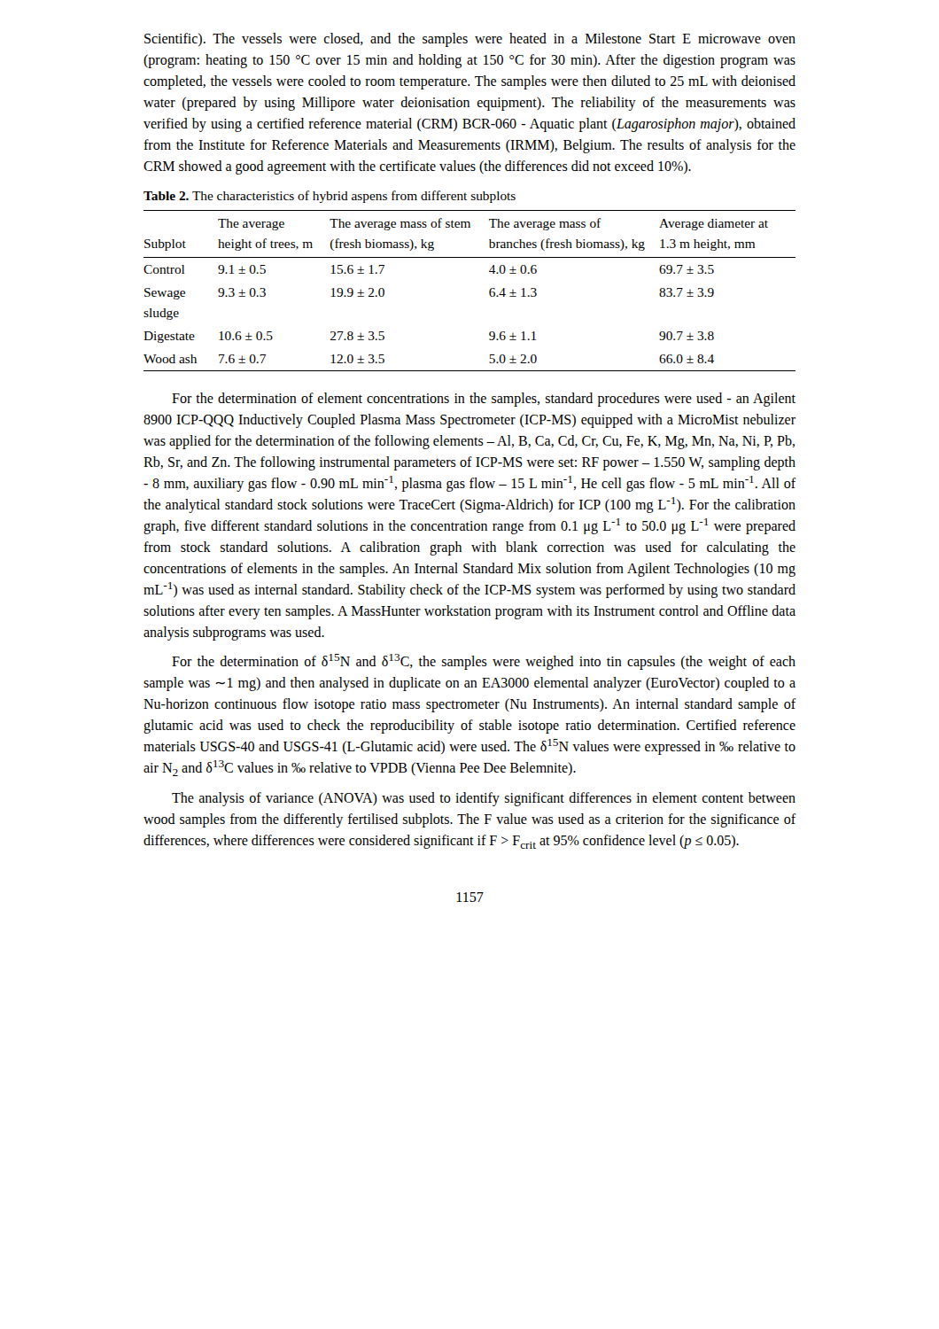Scientific). The vessels were closed, and the samples were heated in a Milestone Start E microwave oven (program: heating to 150 °C over 15 min and holding at 150 °C for 30 min). After the digestion program was completed, the vessels were cooled to room temperature. The samples were then diluted to 25 mL with deionised water (prepared by using Millipore water deionisation equipment). The reliability of the measurements was verified by using a certified reference material (CRM) BCR-060 - Aquatic plant (Lagarosiphon major), obtained from the Institute for Reference Materials and Measurements (IRMM), Belgium. The results of analysis for the CRM showed a good agreement with the certificate values (the differences did not exceed 10%).
Table 2. The characteristics of hybrid aspens from different subplots
| Subplot | The average height of trees, m | The average mass of stem (fresh biomass), kg | The average mass of branches (fresh biomass), kg | Average diameter at 1.3 m height, mm |
| --- | --- | --- | --- | --- |
| Control | 9.1 ± 0.5 | 15.6 ± 1.7 | 4.0 ± 0.6 | 69.7 ± 3.5 |
| Sewage sludge | 9.3 ± 0.3 | 19.9 ± 2.0 | 6.4 ± 1.3 | 83.7 ± 3.9 |
| Digestate | 10.6 ± 0.5 | 27.8 ± 3.5 | 9.6 ± 1.1 | 90.7 ± 3.8 |
| Wood ash | 7.6 ± 0.7 | 12.0 ± 3.5 | 5.0 ± 2.0 | 66.0 ± 8.4 |
For the determination of element concentrations in the samples, standard procedures were used - an Agilent 8900 ICP-QQQ Inductively Coupled Plasma Mass Spectrometer (ICP-MS) equipped with a MicroMist nebulizer was applied for the determination of the following elements – Al, B, Ca, Cd, Cr, Cu, Fe, K, Mg, Mn, Na, Ni, P, Pb, Rb, Sr, and Zn. The following instrumental parameters of ICP-MS were set: RF power – 1.550 W, sampling depth - 8 mm, auxiliary gas flow - 0.90 mL min-1, plasma gas flow – 15 L min-1, He cell gas flow - 5 mL min-1. All of the analytical standard stock solutions were TraceCert (Sigma-Aldrich) for ICP (100 mg L-1). For the calibration graph, five different standard solutions in the concentration range from 0.1 μg L-1 to 50.0 μg L-1 were prepared from stock standard solutions. A calibration graph with blank correction was used for calculating the concentrations of elements in the samples. An Internal Standard Mix solution from Agilent Technologies (10 mg mL-1) was used as internal standard. Stability check of the ICP-MS system was performed by using two standard solutions after every ten samples. A MassHunter workstation program with its Instrument control and Offline data analysis subprograms was used.
For the determination of δ15N and δ13C, the samples were weighed into tin capsules (the weight of each sample was ∼1 mg) and then analysed in duplicate on an EA3000 elemental analyzer (EuroVector) coupled to a Nu-horizon continuous flow isotope ratio mass spectrometer (Nu Instruments). An internal standard sample of glutamic acid was used to check the reproducibility of stable isotope ratio determination. Certified reference materials USGS-40 and USGS-41 (L-Glutamic acid) were used. The δ15N values were expressed in ‰ relative to air N2 and δ13C values in ‰ relative to VPDB (Vienna Pee Dee Belemnite).
The analysis of variance (ANOVA) was used to identify significant differences in element content between wood samples from the differently fertilised subplots. The F value was used as a criterion for the significance of differences, where differences were considered significant if F > Fcrit at 95% confidence level (p ≤ 0.05).
1157